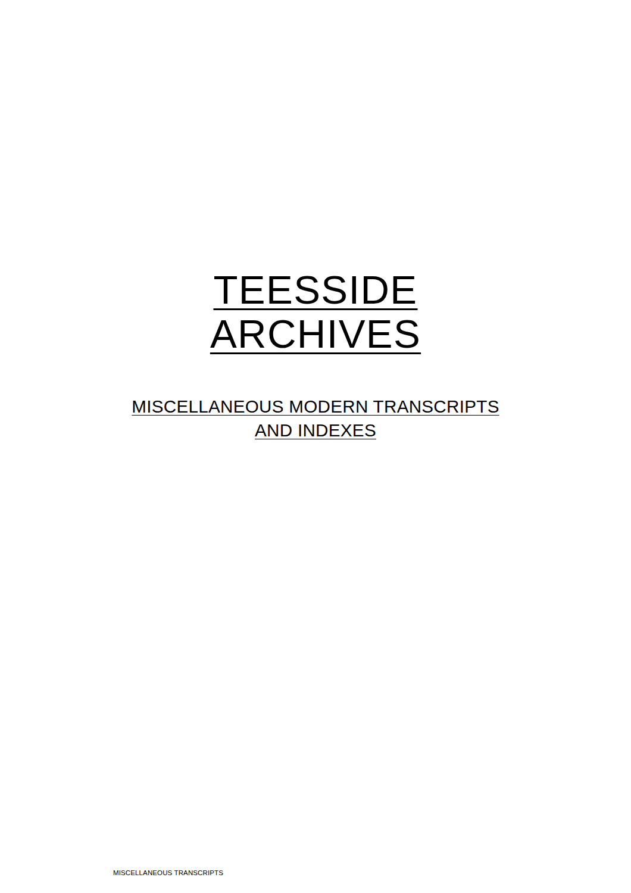TEESSIDE ARCHIVES
MISCELLANEOUS MODERN TRANSCRIPTS
AND INDEXES
MISCELLANEOUS TRANSCRIPTS